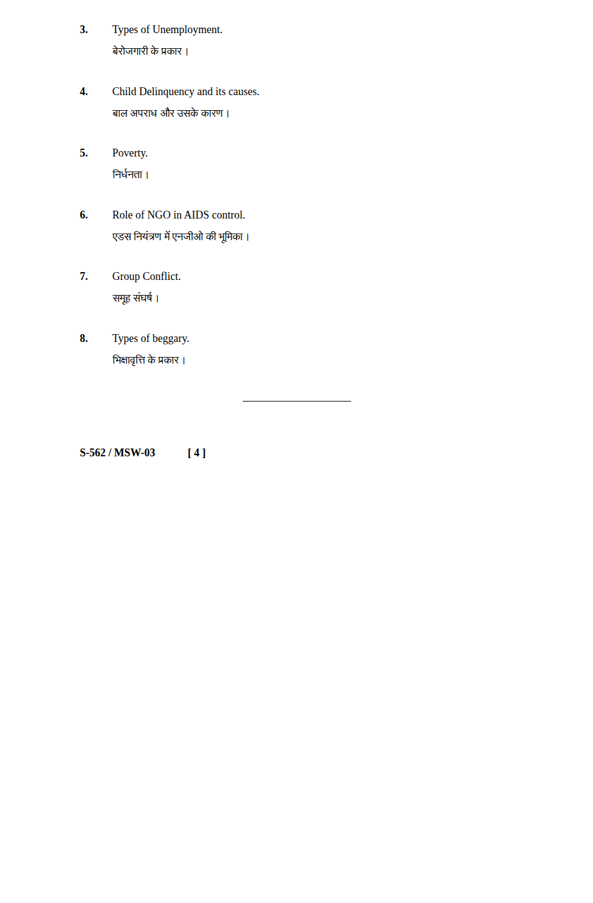3.
Types of Unemployment.
बेरोजगारी के प्रकार।
4.
Child Delinquency and its causes.
बाल अपराध और उसके कारण।
5.
Poverty.
निर्धनता।
6.
Role of NGO in AIDS control.
एडस नियंत्रण में एनजीओ की भूमिका।
7.
Group Conflict.
समूह संघर्ष।
8.
Types of beggary.
भिक्षावृत्ति के प्रकार।
S-562 / MSW-03 [ 4 ]